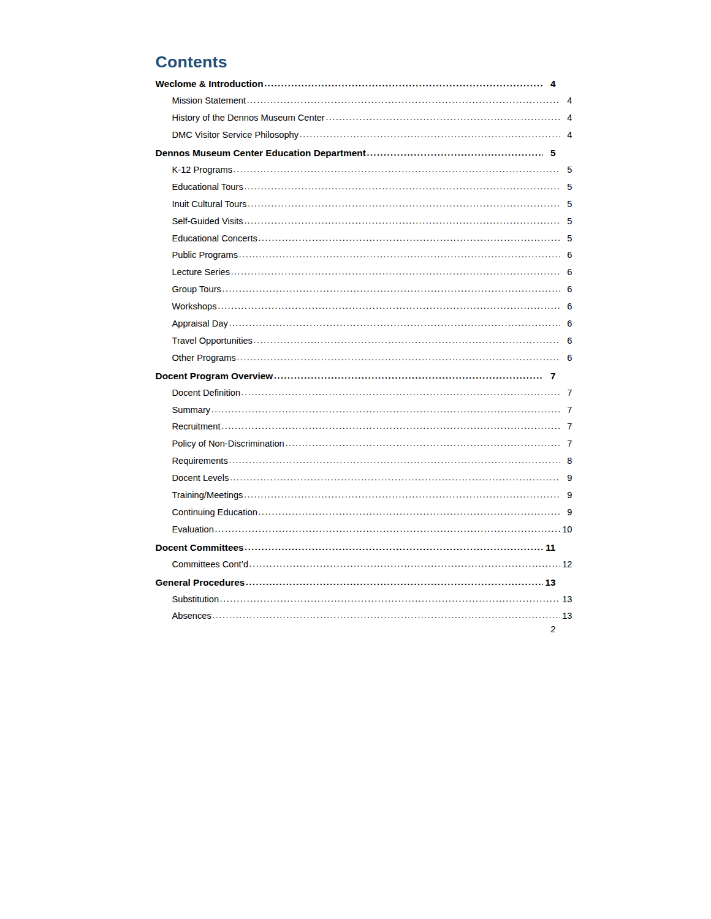Contents
Weclome & Introduction .................................................................................................................. 4
Mission Statement ............................................................................................................................. 4
History of the Dennos Museum Center ................................................................................................ 4
DMC Visitor Service Philosophy ......................................................................................................... 4
Dennos Museum Center Education Department ............................................................................. 5
K-12 Programs .................................................................................................................................... 5
Educational Tours ............................................................................................................................. 5
Inuit Cultural Tours ........................................................................................................................... 5
Self-Guided Visits ............................................................................................................................. 5
Educational Concerts ....................................................................................................................... 5
Public Programs .............................................................................................................................. 6
Lecture Series .................................................................................................................................. 6
Group Tours ..................................................................................................................................... 6
Workshops ....................................................................................................................................... 6
Appraisal Day .................................................................................................................................. 6
Travel Opportunities ......................................................................................................................... 6
Other Programs .............................................................................................................................. 6
Docent Program Overview ............................................................................................................. 7
Docent Definition ............................................................................................................................. 7
Summary .......................................................................................................................................... 7
Recruitment .................................................................................................................................... 7
Policy of Non-Discrimination ............................................................................................................. 7
Requirements .................................................................................................................................. 8
Docent Levels .................................................................................................................................. 9
Training/Meetings ............................................................................................................................ 9
Continuing Education ....................................................................................................................... 9
Evaluation ....................................................................................................................................... 10
Docent Committees ....................................................................................................................... 11
Committees Cont’d .......................................................................................................................... 12
General Procedures ....................................................................................................................... 13
Substitution .................................................................................................................................... 13
Absences ......................................................................................................................................... 13
2